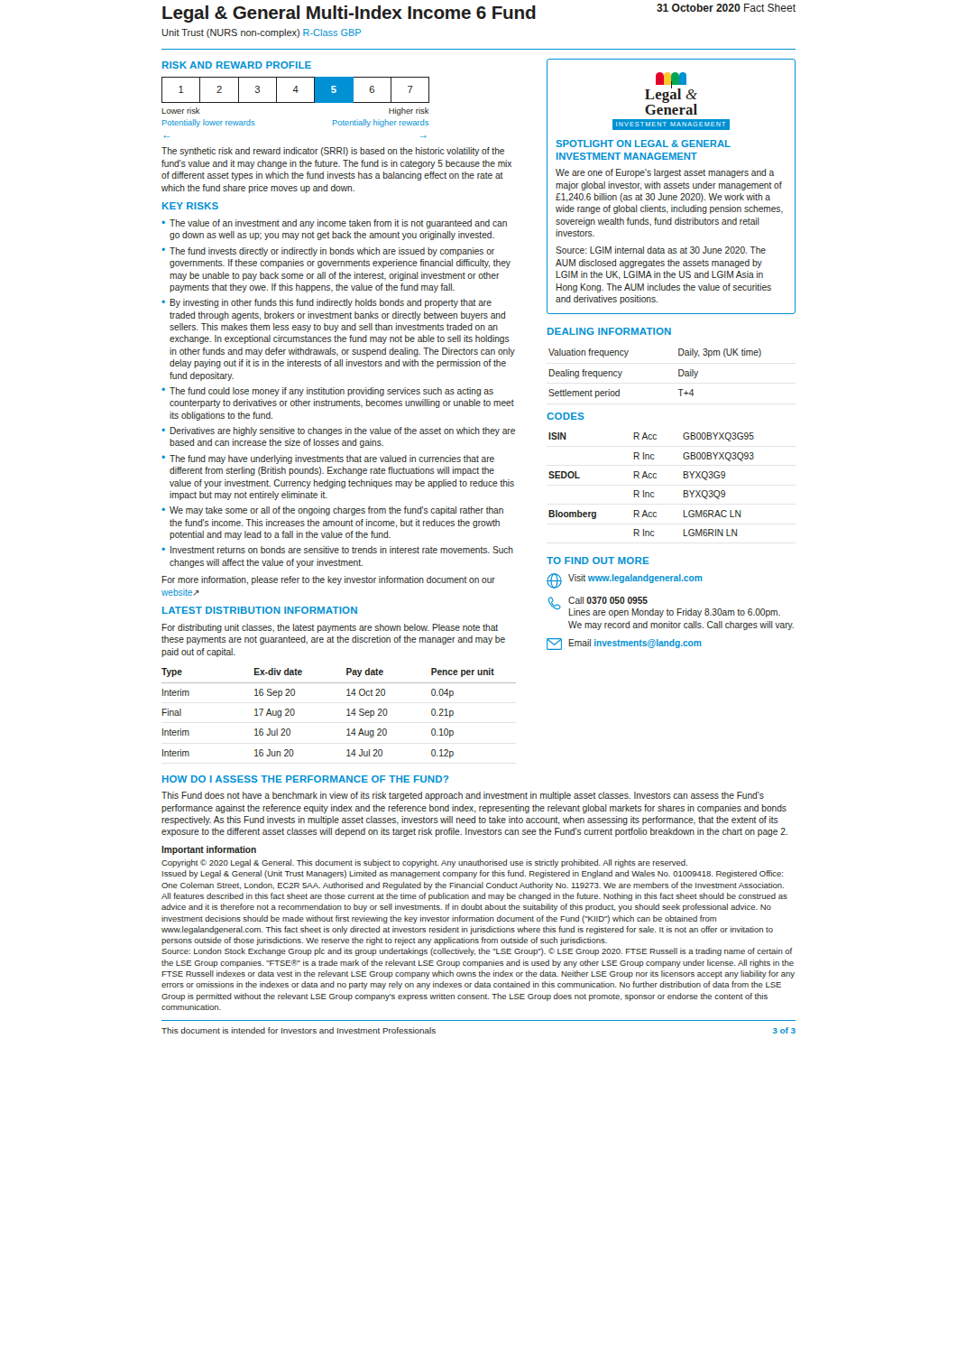31 October 2020 Fact Sheet
Legal & General Multi-Index Income 6 Fund
Unit Trust (NURS non-complex) R-Class GBP
Risk and reward profile
| 1 | 2 | 3 | 4 | 5 | 6 | 7 |
Lower risk Higher risk
Potentially lower rewards Potentially higher rewards
←→
The synthetic risk and reward indicator (SRRI) is based on the historic volatility of the fund's value and it may change in the future. The fund is in category 5 because the mix of different asset types in which the fund invests has a balancing effect on the rate at which the fund share price moves up and down.
Key risks
The value of an investment and any income taken from it is not guaranteed and can go down as well as up; you may not get back the amount you originally invested.
The fund invests directly or indirectly in bonds which are issued by companies or governments. If these companies or governments experience financial difficulty, they may be unable to pay back some or all of the interest, original investment or other payments that they owe. If this happens, the value of the fund may fall.
By investing in other funds this fund indirectly holds bonds and property that are traded through agents, brokers or investment banks or directly between buyers and sellers. This makes them less easy to buy and sell than investments traded on an exchange. In exceptional circumstances the fund may not be able to sell its holdings in other funds and may defer withdrawals, or suspend dealing. The Directors can only delay paying out if it is in the interests of all investors and with the permission of the fund depositary.
The fund could lose money if any institution providing services such as acting as counterparty to derivatives or other instruments, becomes unwilling or unable to meet its obligations to the fund.
Derivatives are highly sensitive to changes in the value of the asset on which they are based and can increase the size of losses and gains.
The fund may have underlying investments that are valued in currencies that are different from sterling (British pounds). Exchange rate fluctuations will impact the value of your investment. Currency hedging techniques may be applied to reduce this impact but may not entirely eliminate it.
We may take some or all of the ongoing charges from the fund's capital rather than the fund's income. This increases the amount of income, but it reduces the growth potential and may lead to a fall in the value of the fund.
Investment returns on bonds are sensitive to trends in interest rate movements. Such changes will affect the value of your investment.
For more information, please refer to the key investor information document on our website↗
Latest distribution information
For distributing unit classes, the latest payments are shown below. Please note that these payments are not guaranteed, are at the discretion of the manager and may be paid out of capital.
| Type | Ex-div date | Pay date | Pence per unit |
| --- | --- | --- | --- |
| Interim | 16 Sep 20 | 14 Oct 20 | 0.04p |
| Final | 17 Aug 20 | 14 Sep 20 | 0.21p |
| Interim | 16 Jul 20 | 14 Aug 20 | 0.10p |
| Interim | 16 Jun 20 | 14 Jul 20 | 0.12p |
Legal &
General
INVESTMENT MANAGEMENT
Spotlight on Legal & General Investment Management
We are one of Europe's largest asset managers and a major global investor, with assets under management of £1,240.6 billion (as at 30 June 2020). We work with a wide range of global clients, including pension schemes, sovereign wealth funds, fund distributors and retail investors.
Source: LGIM internal data as at 30 June 2020. The AUM disclosed aggregates the assets managed by LGIM in the UK, LGIMA in the US and LGIM Asia in Hong Kong. The AUM includes the value of securities and derivatives positions.
Dealing information
| Valuation frequency | Daily, 3pm (UK time) |
| Dealing frequency | Daily |
| Settlement period | T+4 |
Codes
| ISIN | R Acc | GB00BYXQ3G95 |
| | R Inc | GB00BYXQ3Q93 |
| SEDOL | R Acc | BYXQ3G9 |
| | R Inc | BYXQ3Q9 |
| Bloomberg | R Acc | LGM6RAC LN |
| | R Inc | LGM6RIN LN |
To find out more
Visit www.legalandgeneral.com
Call 0370 050 0955
Lines are open Monday to Friday 8.30am to 6.00pm. We may record and monitor calls. Call charges will vary.
Email investments@landg.com
How do I assess the performance of the fund?
This Fund does not have a benchmark in view of its risk targeted approach and investment in multiple asset classes. Investors can assess the Fund's performance against the reference equity index and the reference bond index, representing the relevant global markets for shares in companies and bonds respectively. As this Fund invests in multiple asset classes, investors will need to take into account, when assessing its performance, that the extent of its exposure to the different asset classes will depend on its target risk profile. Investors can see the Fund's current portfolio breakdown in the chart on page 2.
Important information
Copyright © 2020 Legal & General. This document is subject to copyright. Any unauthorised use is strictly prohibited. All rights are reserved.
Issued by Legal & General (Unit Trust Managers) Limited as management company for this fund. Registered in England and Wales No. 01009418. Registered Office: One Coleman Street, London, EC2R 5AA. Authorised and Regulated by the Financial Conduct Authority No. 119273. We are members of the Investment Association. All features described in this fact sheet are those current at the time of publication and may be changed in the future. Nothing in this fact sheet should be construed as advice and it is therefore not a recommendation to buy or sell investments. If in doubt about the suitability of this product, you should seek professional advice. No investment decisions should be made without first reviewing the key investor information document of the Fund ("KIID") which can be obtained from www.legalandgeneral.com. This fact sheet is only directed at investors resident in jurisdictions where this fund is registered for sale. It is not an offer or invitation to persons outside of those jurisdictions. We reserve the right to reject any applications from outside of such jurisdictions.
Source: London Stock Exchange Group plc and its group undertakings (collectively, the "LSE Group"). © LSE Group 2020. FTSE Russell is a trading name of certain of the LSE Group companies. "FTSE®" is a trade mark of the relevant LSE Group companies and is used by any other LSE Group company under license. All rights in the FTSE Russell indexes or data vest in the relevant LSE Group company which owns the index or the data. Neither LSE Group nor its licensors accept any liability for any errors or omissions in the indexes or data and no party may rely on any indexes or data contained in this communication. No further distribution of data from the LSE Group is permitted without the relevant LSE Group company's express written consent. The LSE Group does not promote, sponsor or endorse the content of this communication.
This document is intended for Investors and Investment Professionals 3 of 3